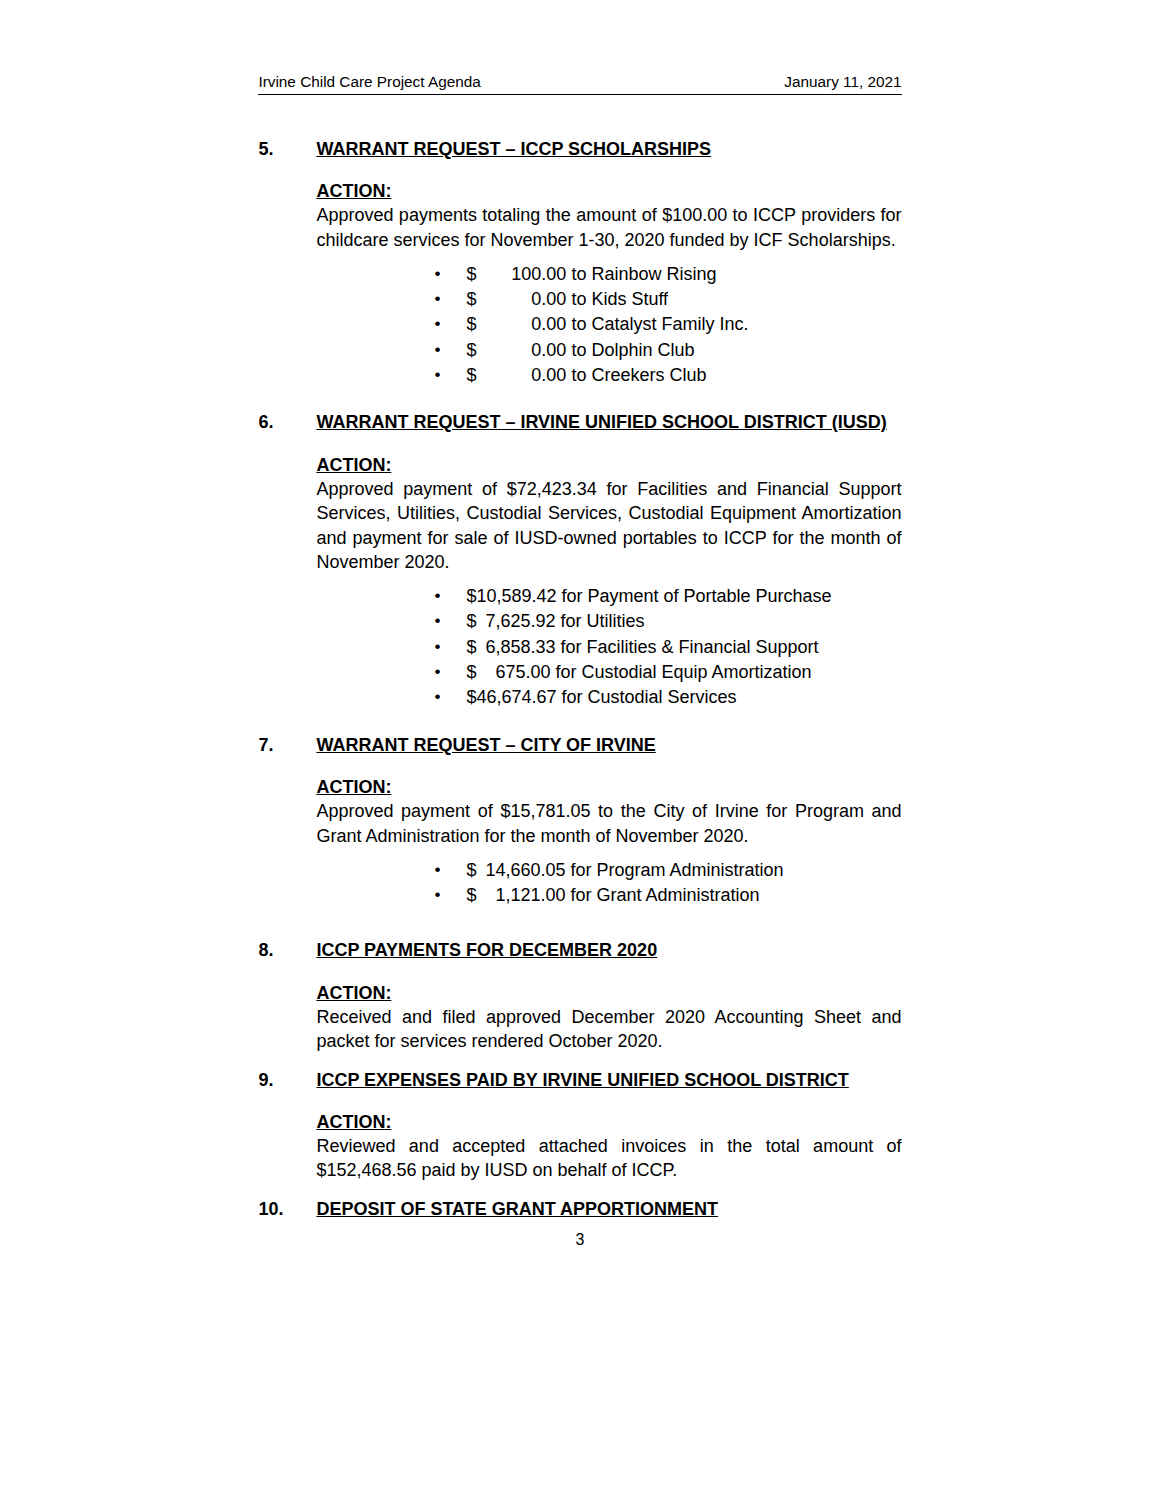Irvine Child Care Project Agenda January 11, 2021
5.
WARRANT REQUEST – ICCP SCHOLARSHIPS
ACTION:
Approved payments totaling the amount of $100.00 to ICCP providers for childcare services for November 1-30, 2020 funded by ICF Scholarships.
$100.00 to Rainbow Rising
$0.00 to Kids Stuff
$0.00 to Catalyst Family Inc.
$0.00 to Dolphin Club
$0.00 to Creekers Club
6.
WARRANT REQUEST – IRVINE UNIFIED SCHOOL DISTRICT (IUSD)
ACTION:
Approved payment of $72,423.34 for Facilities and Financial Support Services, Utilities, Custodial Services, Custodial Equipment Amortization and payment for sale of IUSD-owned portables to ICCP for the month of November 2020.
$10,589.42 for Payment of Portable Purchase
$ 7,625.92 for Utilities
$ 6,858.33 for Facilities & Financial Support
$ 675.00 for Custodial Equip Amortization
$46,674.67 for Custodial Services
7.
WARRANT REQUEST – CITY OF IRVINE
ACTION:
Approved payment of $15,781.05 to the City of Irvine for Program and Grant Administration for the month of November 2020.
$ 14,660.05 for Program Administration
$ 1,121.00 for Grant Administration
8.
ICCP PAYMENTS FOR DECEMBER 2020
ACTION:
Received and filed approved December 2020 Accounting Sheet and packet for services rendered October 2020.
9.
ICCP EXPENSES PAID BY IRVINE UNIFIED SCHOOL DISTRICT
ACTION:
Reviewed and accepted attached invoices in the total amount of $152,468.56 paid by IUSD on behalf of ICCP.
10.
DEPOSIT OF STATE GRANT APPORTIONMENT
3